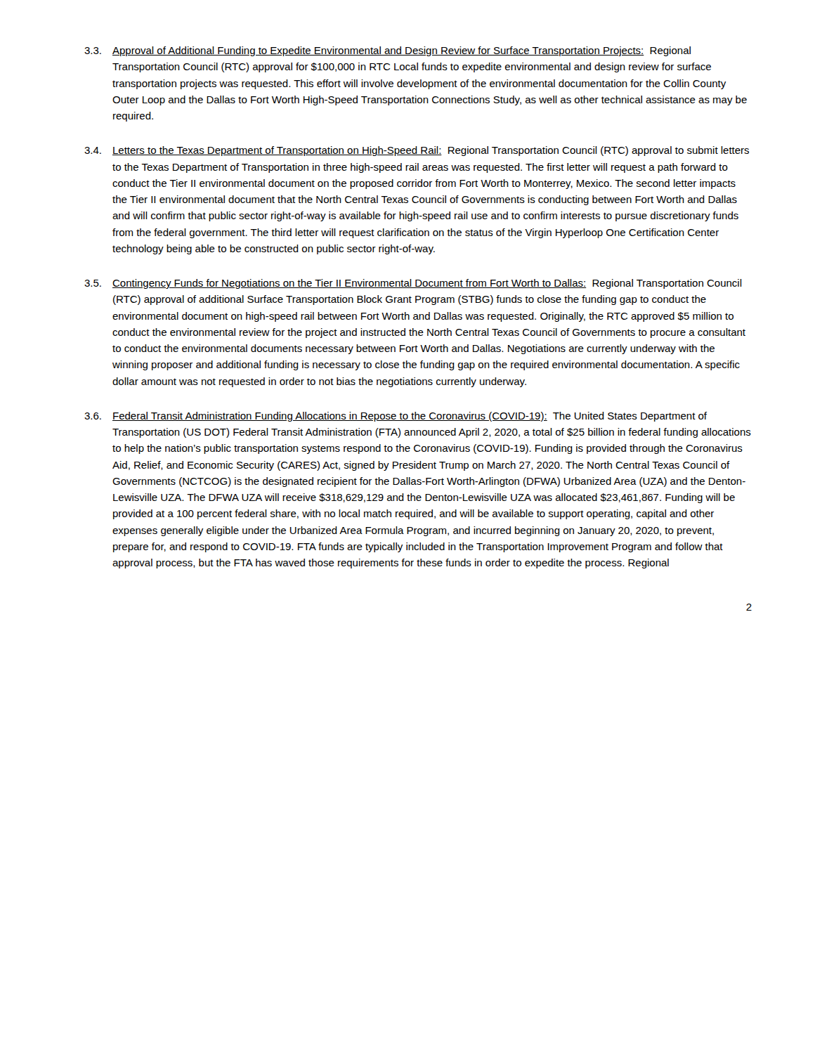3.3.
Approval of Additional Funding to Expedite Environmental and Design Review for Surface Transportation Projects: Regional Transportation Council (RTC) approval for $100,000 in RTC Local funds to expedite environmental and design review for surface transportation projects was requested. This effort will involve development of the environmental documentation for the Collin County Outer Loop and the Dallas to Fort Worth High-Speed Transportation Connections Study, as well as other technical assistance as may be required.
3.4.
Letters to the Texas Department of Transportation on High-Speed Rail: Regional Transportation Council (RTC) approval to submit letters to the Texas Department of Transportation in three high-speed rail areas was requested. The first letter will request a path forward to conduct the Tier II environmental document on the proposed corridor from Fort Worth to Monterrey, Mexico. The second letter impacts the Tier II environmental document that the North Central Texas Council of Governments is conducting between Fort Worth and Dallas and will confirm that public sector right-of-way is available for high-speed rail use and to confirm interests to pursue discretionary funds from the federal government. The third letter will request clarification on the status of the Virgin Hyperloop One Certification Center technology being able to be constructed on public sector right-of-way.
3.5.
Contingency Funds for Negotiations on the Tier II Environmental Document from Fort Worth to Dallas: Regional Transportation Council (RTC) approval of additional Surface Transportation Block Grant Program (STBG) funds to close the funding gap to conduct the environmental document on high-speed rail between Fort Worth and Dallas was requested. Originally, the RTC approved $5 million to conduct the environmental review for the project and instructed the North Central Texas Council of Governments to procure a consultant to conduct the environmental documents necessary between Fort Worth and Dallas. Negotiations are currently underway with the winning proposer and additional funding is necessary to close the funding gap on the required environmental documentation. A specific dollar amount was not requested in order to not bias the negotiations currently underway.
3.6.
Federal Transit Administration Funding Allocations in Repose to the Coronavirus (COVID-19): The United States Department of Transportation (US DOT) Federal Transit Administration (FTA) announced April 2, 2020, a total of $25 billion in federal funding allocations to help the nation’s public transportation systems respond to the Coronavirus (COVID-19). Funding is provided through the Coronavirus Aid, Relief, and Economic Security (CARES) Act, signed by President Trump on March 27, 2020. The North Central Texas Council of Governments (NCTCOG) is the designated recipient for the Dallas-Fort Worth-Arlington (DFWA) Urbanized Area (UZA) and the Denton-Lewisville UZA. The DFWA UZA will receive $318,629,129 and the Denton-Lewisville UZA was allocated $23,461,867. Funding will be provided at a 100 percent federal share, with no local match required, and will be available to support operating, capital and other expenses generally eligible under the Urbanized Area Formula Program, and incurred beginning on January 20, 2020, to prevent, prepare for, and respond to COVID-19. FTA funds are typically included in the Transportation Improvement Program and follow that approval process, but the FTA has waved those requirements for these funds in order to expedite the process. Regional
2